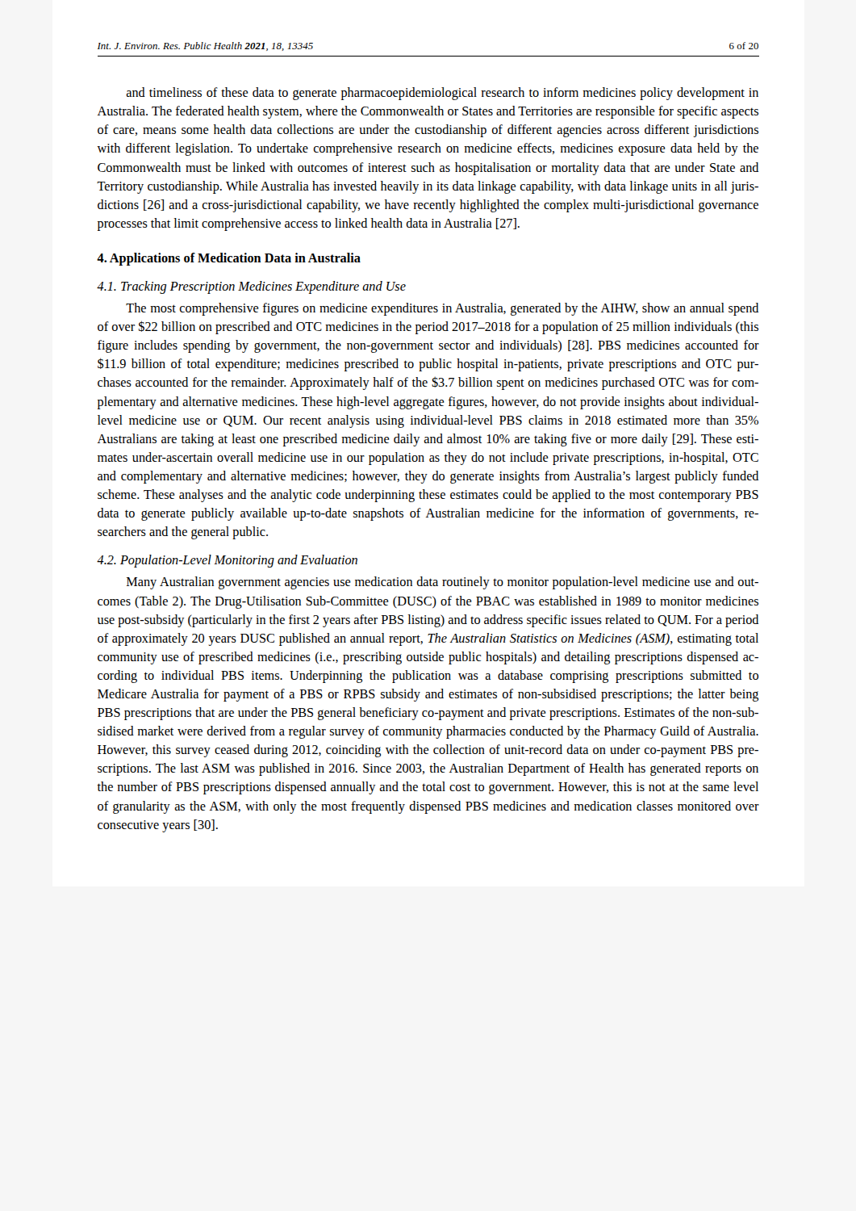Int. J. Environ. Res. Public Health 2021, 18, 13345 6 of 20
and timeliness of these data to generate pharmacoepidemiological research to inform medicines policy development in Australia. The federated health system, where the Commonwealth or States and Territories are responsible for specific aspects of care, means some health data collections are under the custodianship of different agencies across different jurisdictions with different legislation. To undertake comprehensive research on medicine effects, medicines exposure data held by the Commonwealth must be linked with outcomes of interest such as hospitalisation or mortality data that are under State and Territory custodianship. While Australia has invested heavily in its data linkage capability, with data linkage units in all jurisdictions [26] and a cross-jurisdictional capability, we have recently highlighted the complex multi-jurisdictional governance processes that limit comprehensive access to linked health data in Australia [27].
4. Applications of Medication Data in Australia
4.1. Tracking Prescription Medicines Expenditure and Use
The most comprehensive figures on medicine expenditures in Australia, generated by the AIHW, show an annual spend of over $22 billion on prescribed and OTC medicines in the period 2017–2018 for a population of 25 million individuals (this figure includes spending by government, the non-government sector and individuals) [28]. PBS medicines accounted for $11.9 billion of total expenditure; medicines prescribed to public hospital in-patients, private prescriptions and OTC purchases accounted for the remainder. Approximately half of the $3.7 billion spent on medicines purchased OTC was for complementary and alternative medicines. These high-level aggregate figures, however, do not provide insights about individual-level medicine use or QUM. Our recent analysis using individual-level PBS claims in 2018 estimated more than 35% Australians are taking at least one prescribed medicine daily and almost 10% are taking five or more daily [29]. These estimates under-ascertain overall medicine use in our population as they do not include private prescriptions, in-hospital, OTC and complementary and alternative medicines; however, they do generate insights from Australia’s largest publicly funded scheme. These analyses and the analytic code underpinning these estimates could be applied to the most contemporary PBS data to generate publicly available up-to-date snapshots of Australian medicine for the information of governments, researchers and the general public.
4.2. Population-Level Monitoring and Evaluation
Many Australian government agencies use medication data routinely to monitor population-level medicine use and outcomes (Table 2). The Drug-Utilisation Sub-Committee (DUSC) of the PBAC was established in 1989 to monitor medicines use post-subsidy (particularly in the first 2 years after PBS listing) and to address specific issues related to QUM. For a period of approximately 20 years DUSC published an annual report, The Australian Statistics on Medicines (ASM), estimating total community use of prescribed medicines (i.e., prescribing outside public hospitals) and detailing prescriptions dispensed according to individual PBS items. Underpinning the publication was a database comprising prescriptions submitted to Medicare Australia for payment of a PBS or RPBS subsidy and estimates of non-subsidised prescriptions; the latter being PBS prescriptions that are under the PBS general beneficiary co-payment and private prescriptions. Estimates of the non-subsidised market were derived from a regular survey of community pharmacies conducted by the Pharmacy Guild of Australia. However, this survey ceased during 2012, coinciding with the collection of unit-record data on under co-payment PBS prescriptions. The last ASM was published in 2016. Since 2003, the Australian Department of Health has generated reports on the number of PBS prescriptions dispensed annually and the total cost to government. However, this is not at the same level of granularity as the ASM, with only the most frequently dispensed PBS medicines and medication classes monitored over consecutive years [30].